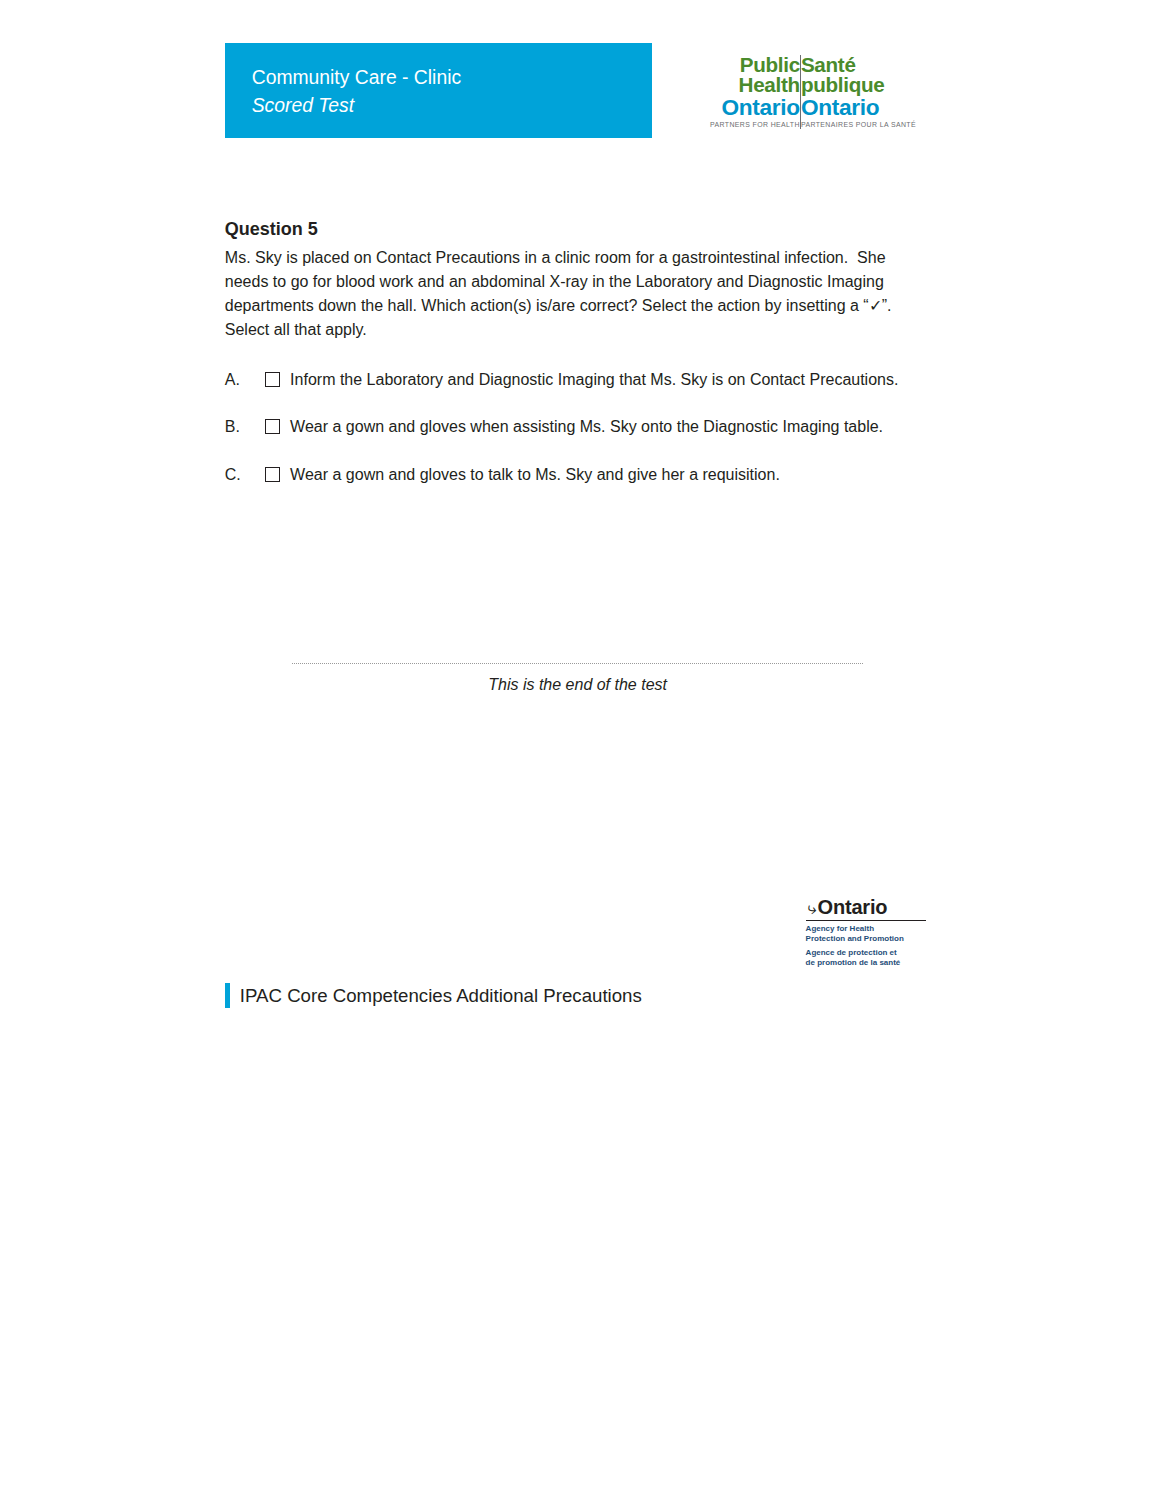Community Care - Clinic
Scored Test
| Public Health Ontario PARTNERS FOR HEALTH | Santé publique Ontario PARTENAIRES POUR LA SANTÉ |
Question 5
Ms. Sky is placed on Contact Precautions in a clinic room for a gastrointestinal infection. She needs to go for blood work and an abdominal X-ray in the Laboratory and Diagnostic Imaging departments down the hall. Which action(s) is/are correct? Select the action by insetting a “✓”. Select all that apply.
A. Inform the Laboratory and Diagnostic Imaging that Ms. Sky is on Contact Precautions.
B. Wear a gown and gloves when assisting Ms. Sky onto the Diagnostic Imaging table.
C. Wear a gown and gloves to talk to Ms. Sky and give her a requisition.
This is the end of the test
⤷Ontario
Agency for Health
Protection and Promotion
Agence de protection et
de promotion de la santé
IPAC Core Competencies Additional Precautions